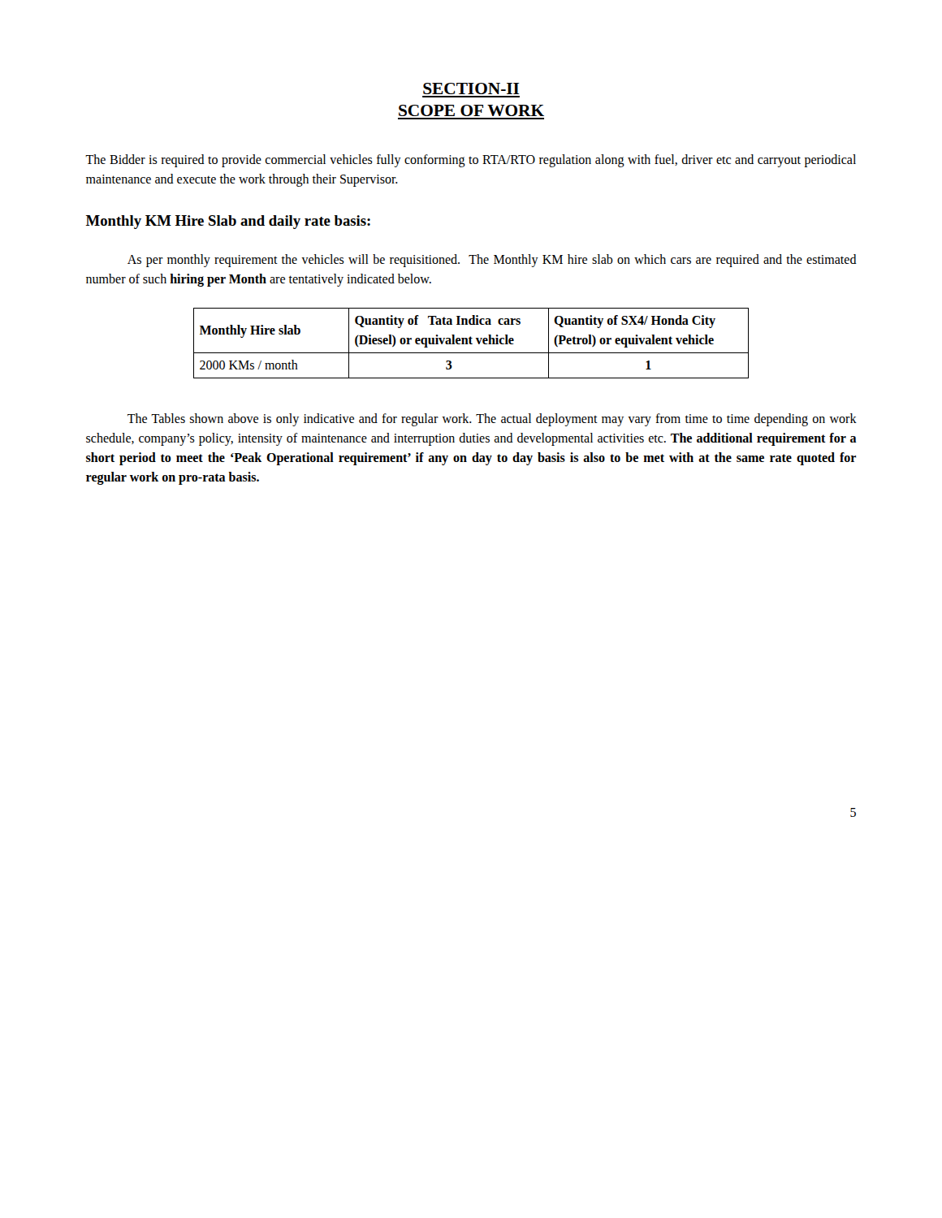SECTION-II
SCOPE OF WORK
The Bidder is required to provide commercial vehicles fully conforming to RTA/RTO regulation along with fuel, driver etc and carryout periodical maintenance and execute the work through their Supervisor.
Monthly KM Hire Slab and daily rate basis:
As per monthly requirement the vehicles will be requisitioned. The Monthly KM hire slab on which cars are required and the estimated number of such hiring per Month are tentatively indicated below.
| Monthly Hire slab | Quantity of Tata Indica cars (Diesel) or equivalent vehicle | Quantity of SX4/ Honda City (Petrol) or equivalent vehicle |
| --- | --- | --- |
| 2000 KMs / month | 3 | 1 |
The Tables shown above is only indicative and for regular work. The actual deployment may vary from time to time depending on work schedule, company’s policy, intensity of maintenance and interruption duties and developmental activities etc. The additional requirement for a short period to meet the ‘Peak Operational requirement’ if any on day to day basis is also to be met with at the same rate quoted for regular work on pro-rata basis.
5